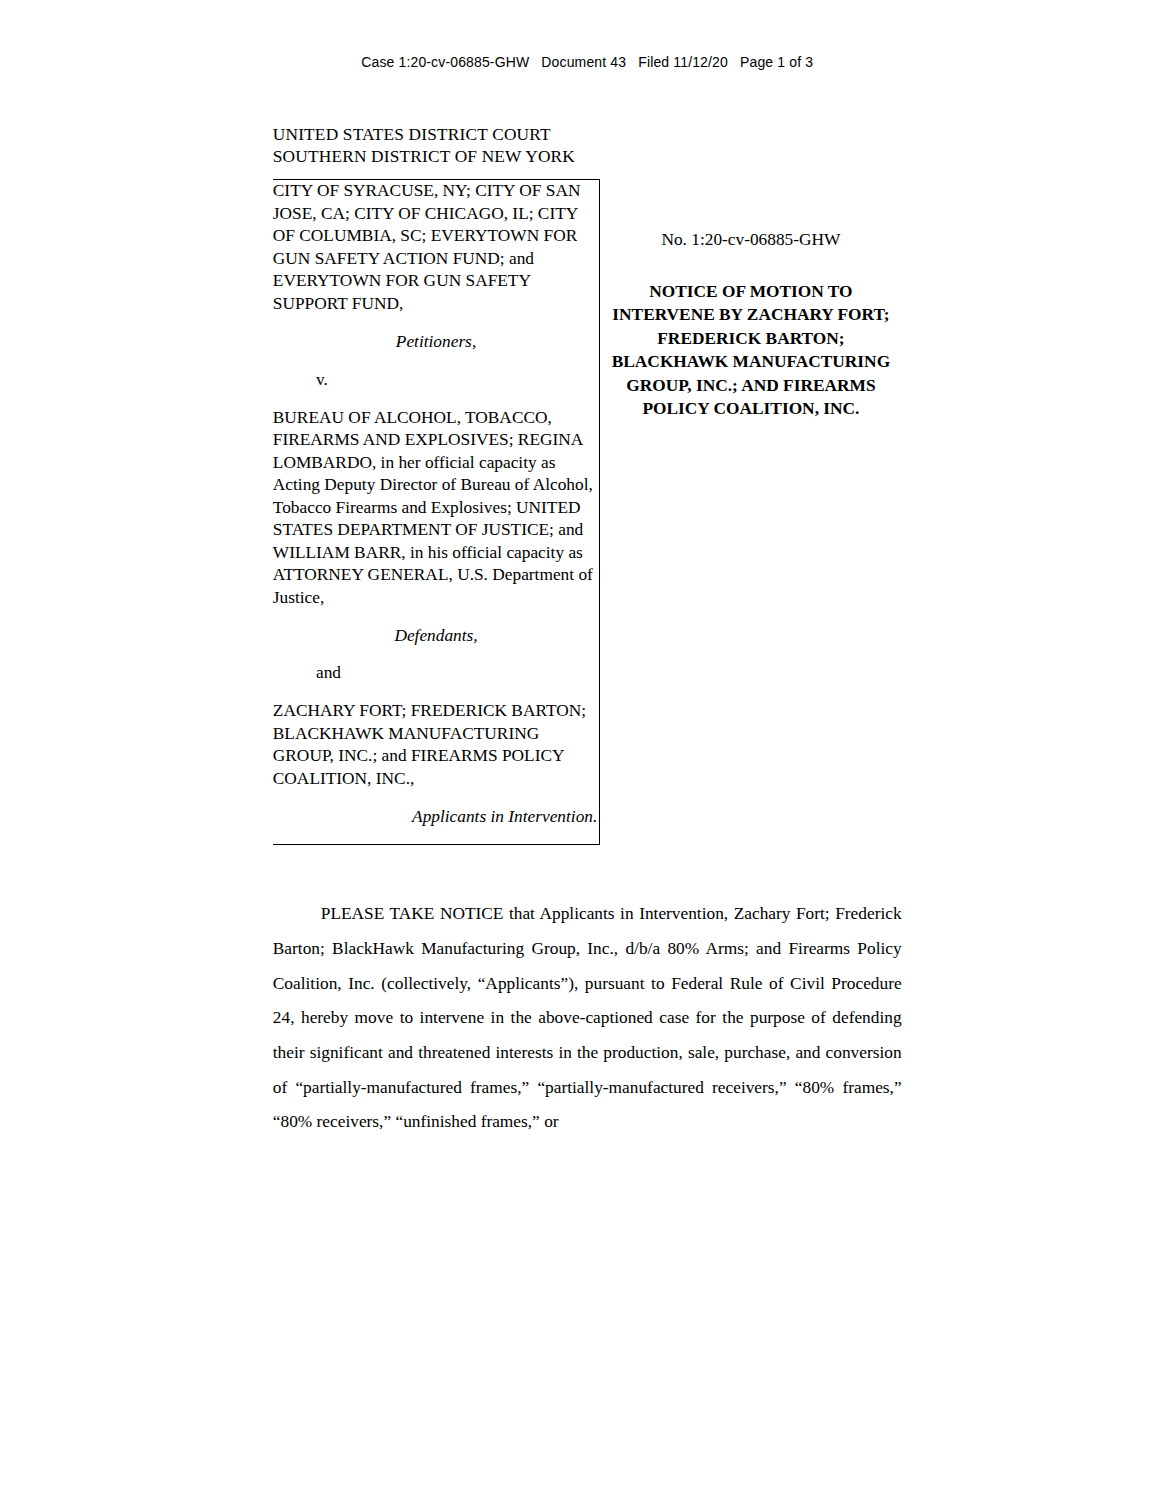Case 1:20-cv-06885-GHW Document 43 Filed 11/12/20 Page 1 of 3
UNITED STATES DISTRICT COURT
SOUTHERN DISTRICT OF NEW YORK
| CITY OF SYRACUSE, NY; CITY OF SAN JOSE, CA; CITY OF CHICAGO, IL; CITY OF COLUMBIA, SC; EVERYTOWN FOR GUN SAFETY ACTION FUND; and EVERYTOWN FOR GUN SAFETY SUPPORT FUND, Petitioners , v. BUREAU OF ALCOHOL, TOBACCO, FIREARMS AND EXPLOSIVES; REGINA LOMBARDO, in her official capacity as Acting Deputy Director of Bureau of Alcohol, Tobacco Firearms and Explosives; UNITED STATES DEPARTMENT OF JUSTICE; and WILLIAM BARR, in his official capacity as ATTORNEY GENERAL, U.S. Department of Justice, Defendants , and ZACHARY FORT; FREDERICK BARTON; BLACKHAWK MANUFACTURING GROUP, INC.; and FIREARMS POLICY COALITION, INC., Applicants in Intervention . | No. 1:20-cv-06885-GHW Notice of Motion to Intervene by Zachary Fort; Frederick Barton; BlackHawk Manufacturing Group, Inc.; and Firearms Policy Coalition, Inc. |
PLEASE TAKE NOTICE that Applicants in Intervention, Zachary Fort; Frederick Barton; BlackHawk Manufacturing Group, Inc., d/b/a 80% Arms; and Firearms Policy Coalition, Inc. (collectively, “Applicants”), pursuant to Federal Rule of Civil Procedure 24, hereby move to intervene in the above-captioned case for the purpose of defending their significant and threatened interests in the production, sale, purchase, and conversion of “partially-manufactured frames,” “partially-manufactured receivers,” “80% frames,” “80% receivers,” “unfinished frames,” or